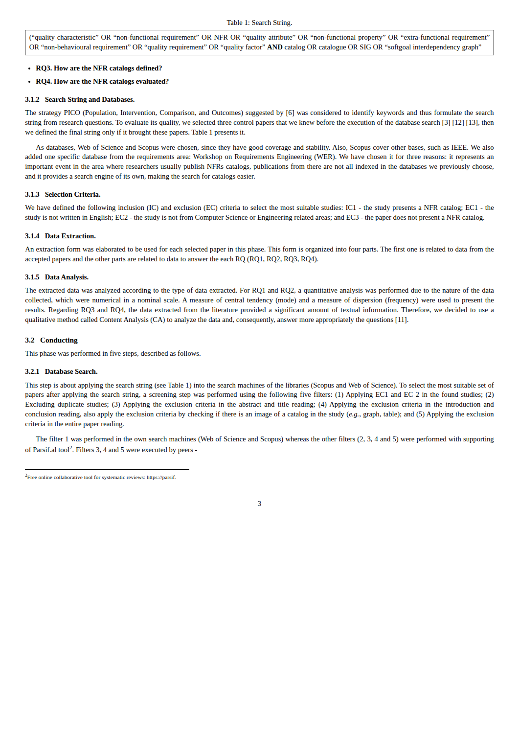Table 1: Search String.
| (“quality characteristic” OR “non-functional requirement” OR NFR OR “quality attribute” OR “non-functional property” OR “extra-functional requirement” OR “non-behavioural requirement” OR “quality requirement” OR “quality factor” AND catalog OR catalogue OR SIG OR “softgoal interdependency graph” |
RQ3. How are the NFR catalogs defined?
RQ4. How are the NFR catalogs evaluated?
3.1.2 Search String and Databases.
The strategy PICO (Population, Intervention, Comparison, and Outcomes) suggested by [6] was considered to identify keywords and thus formulate the search string from research questions. To evaluate its quality, we selected three control papers that we knew before the execution of the database search [3] [12] [13], then we defined the final string only if it brought these papers. Table 1 presents it.
As databases, Web of Science and Scopus were chosen, since they have good coverage and stability. Also, Scopus cover other bases, such as IEEE. We also added one specific database from the requirements area: Workshop on Requirements Engineering (WER). We have chosen it for three reasons: it represents an important event in the area where researchers usually publish NFRs catalogs, publications from there are not all indexed in the databases we previously choose, and it provides a search engine of its own, making the search for catalogs easier.
3.1.3 Selection Criteria.
We have defined the following inclusion (IC) and exclusion (EC) criteria to select the most suitable studies: IC1 - the study presents a NFR catalog; EC1 - the study is not written in English; EC2 - the study is not from Computer Science or Engineering related areas; and EC3 - the paper does not present a NFR catalog.
3.1.4 Data Extraction.
An extraction form was elaborated to be used for each selected paper in this phase. This form is organized into four parts. The first one is related to data from the accepted papers and the other parts are related to data to answer the each RQ (RQ1, RQ2, RQ3, RQ4).
3.1.5 Data Analysis.
The extracted data was analyzed according to the type of data extracted. For RQ1 and RQ2, a quantitative analysis was performed due to the nature of the data collected, which were numerical in a nominal scale. A measure of central tendency (mode) and a measure of dispersion (frequency) were used to present the results. Regarding RQ3 and RQ4, the data extracted from the literature provided a significant amount of textual information. Therefore, we decided to use a qualitative method called Content Analysis (CA) to analyze the data and, consequently, answer more appropriately the questions [11].
3.2 Conducting
This phase was performed in five steps, described as follows.
3.2.1 Database Search.
This step is about applying the search string (see Table 1) into the search machines of the libraries (Scopus and Web of Science). To select the most suitable set of papers after applying the search string, a screening step was performed using the following five filters: (1) Applying EC1 and EC 2 in the found studies; (2) Excluding duplicate studies; (3) Applying the exclusion criteria in the abstract and title reading; (4) Applying the exclusion criteria in the introduction and conclusion reading, also apply the exclusion criteria by checking if there is an image of a catalog in the study (e.g., graph, table); and (5) Applying the exclusion criteria in the entire paper reading.
The filter 1 was performed in the own search machines (Web of Science and Scopus) whereas the other filters (2, 3, 4 and 5) were performed with supporting of Parsif.al tool2. Filters 3, 4 and 5 were executed by peers -
2Free online collaborative tool for systematic reviews: https://parsif.
3